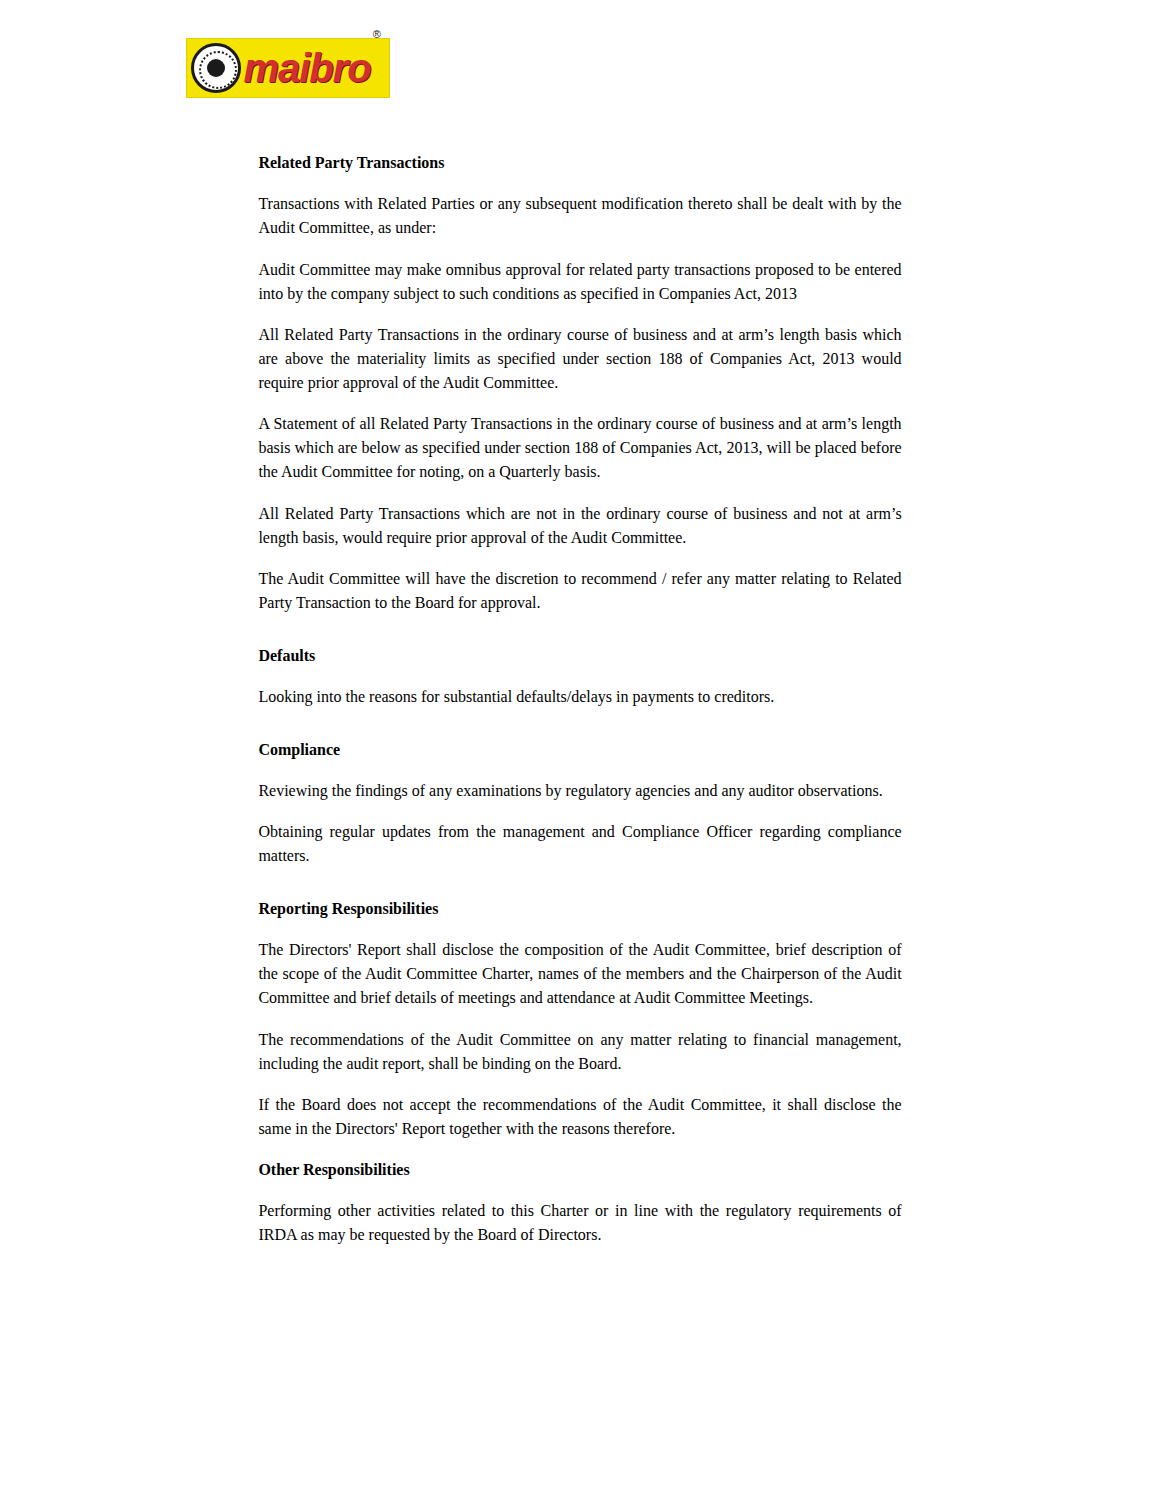maibro®
Related Party Transactions
Transactions with Related Parties or any subsequent modification thereto shall be dealt with by the Audit Committee, as under:
Audit Committee may make omnibus approval for related party transactions proposed to be entered into by the company subject to such conditions as specified in Companies Act, 2013
All Related Party Transactions in the ordinary course of business and at arm’s length basis which are above the materiality limits as specified under section 188 of Companies Act, 2013 would require prior approval of the Audit Committee.
A Statement of all Related Party Transactions in the ordinary course of business and at arm’s length basis which are below as specified under section 188 of Companies Act, 2013, will be placed before the Audit Committee for noting, on a Quarterly basis.
All Related Party Transactions which are not in the ordinary course of business and not at arm’s length basis, would require prior approval of the Audit Committee.
The Audit Committee will have the discretion to recommend / refer any matter relating to Related Party Transaction to the Board for approval.
Defaults
Looking into the reasons for substantial defaults/delays in payments to creditors.
Compliance
Reviewing the findings of any examinations by regulatory agencies and any auditor observations.
Obtaining regular updates from the management and Compliance Officer regarding compliance matters.
Reporting Responsibilities
The Directors' Report shall disclose the composition of the Audit Committee, brief description of the scope of the Audit Committee Charter, names of the members and the Chairperson of the Audit Committee and brief details of meetings and attendance at Audit Committee Meetings.
The recommendations of the Audit Committee on any matter relating to financial management, including the audit report, shall be binding on the Board.
If the Board does not accept the recommendations of the Audit Committee, it shall disclose the same in the Directors' Report together with the reasons therefore.
Other Responsibilities
Performing other activities related to this Charter or in line with the regulatory requirements of IRDA as may be requested by the Board of Directors.